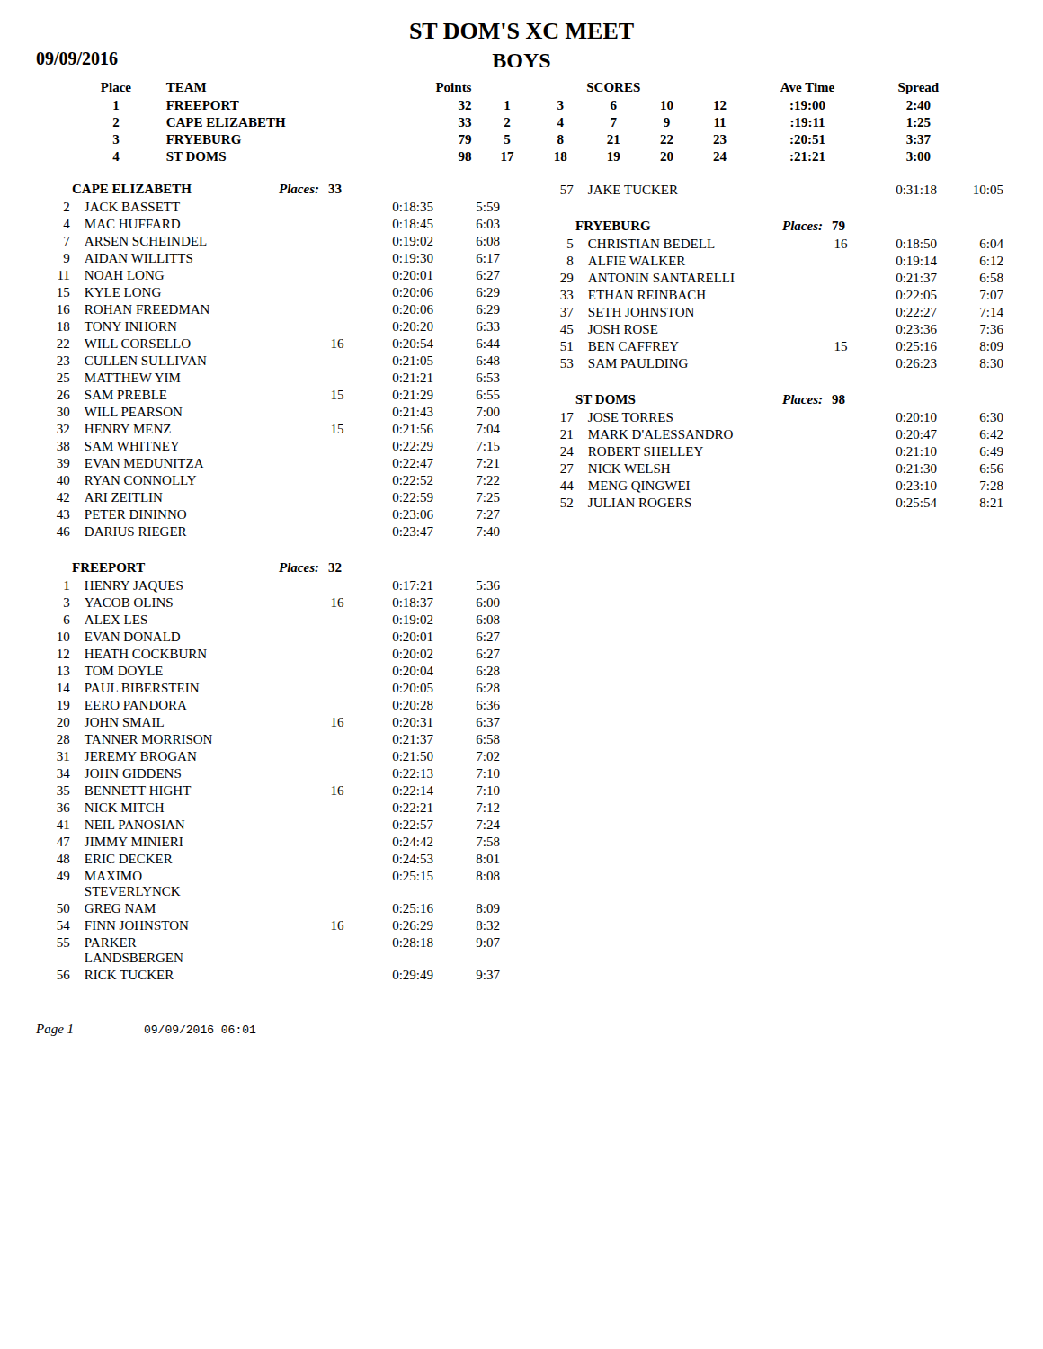ST DOM'S XC MEET
09/09/2016 BOYS
| Place | TEAM | Points | SCORES | Ave Time | Spread |
| --- | --- | --- | --- | --- | --- |
| 1 | FREEPORT | 32 | 1 | 3 | 6 | 10 | 12 | :19:00 | 2:40 |
| 2 | CAPE ELIZABETH | 33 | 2 | 4 | 7 | 9 | 11 | :19:11 | 1:25 |
| 3 | FRYEBURG | 79 | 5 | 8 | 21 | 22 | 23 | :20:51 | 3:37 |
| 4 | ST DOMS | 98 | 17 | 18 | 19 | 20 | 24 | :21:21 | 3:00 |
CAPE ELIZABETH Places: 33
| 2 | JACK BASSETT | | 0:18:35 | 5:59 |
| 4 | MAC HUFFARD | | 0:18:45 | 6:03 |
| 7 | ARSEN SCHEINDEL | | 0:19:02 | 6:08 |
| 9 | AIDAN WILLITTS | | 0:19:30 | 6:17 |
| 11 | NOAH LONG | | 0:20:01 | 6:27 |
| 15 | KYLE LONG | | 0:20:06 | 6:29 |
| 16 | ROHAN FREEDMAN | | 0:20:06 | 6:29 |
| 18 | TONY INHORN | | 0:20:20 | 6:33 |
| 22 | WILL CORSELLO | 16 | 0:20:54 | 6:44 |
| 23 | CULLEN SULLIVAN | | 0:21:05 | 6:48 |
| 25 | MATTHEW YIM | | 0:21:21 | 6:53 |
| 26 | SAM PREBLE | 15 | 0:21:29 | 6:55 |
| 30 | WILL PEARSON | | 0:21:43 | 7:00 |
| 32 | HENRY MENZ | 15 | 0:21:56 | 7:04 |
| 38 | SAM WHITNEY | | 0:22:29 | 7:15 |
| 39 | EVAN MEDUNITZA | | 0:22:47 | 7:21 |
| 40 | RYAN CONNOLLY | | 0:22:52 | 7:22 |
| 42 | ARI ZEITLIN | | 0:22:59 | 7:25 |
| 43 | PETER DININNO | | 0:23:06 | 7:27 |
| 46 | DARIUS RIEGER | | 0:23:47 | 7:40 |
FREEPORT Places: 32
| 1 | HENRY JAQUES | | 0:17:21 | 5:36 |
| 3 | YACOB OLINS | 16 | 0:18:37 | 6:00 |
| 6 | ALEX LES | | 0:19:02 | 6:08 |
| 10 | EVAN DONALD | | 0:20:01 | 6:27 |
| 12 | HEATH COCKBURN | | 0:20:02 | 6:27 |
| 13 | TOM DOYLE | | 0:20:04 | 6:28 |
| 14 | PAUL BIBERSTEIN | | 0:20:05 | 6:28 |
| 19 | EERO PANDORA | | 0:20:28 | 6:36 |
| 20 | JOHN SMAIL | 16 | 0:20:31 | 6:37 |
| 28 | TANNER MORRISON | | 0:21:37 | 6:58 |
| 31 | JEREMY BROGAN | | 0:21:50 | 7:02 |
| 34 | JOHN GIDDENS | | 0:22:13 | 7:10 |
| 35 | BENNETT HIGHT | 16 | 0:22:14 | 7:10 |
| 36 | NICK MITCH | | 0:22:21 | 7:12 |
| 41 | NEIL PANOSIAN | | 0:22:57 | 7:24 |
| 47 | JIMMY MINIERI | | 0:24:42 | 7:58 |
| 48 | ERIC DECKER | | 0:24:53 | 8:01 |
| 49 | MAXIMO STEVERLYNCK | | 0:25:15 | 8:08 |
| 50 | GREG NAM | | 0:25:16 | 8:09 |
| 54 | FINN JOHNSTON | 16 | 0:26:29 | 8:32 |
| 55 | PARKER LANDSBERGEN | | 0:28:18 | 9:07 |
| 56 | RICK TUCKER | | 0:29:49 | 9:37 |
| 57 | JAKE TUCKER | | 0:31:18 | 10:05 |
FRYEBURG Places: 79
| 5 | CHRISTIAN BEDELL | 16 | 0:18:50 | 6:04 |
| 8 | ALFIE WALKER | | 0:19:14 | 6:12 |
| 29 | ANTONIN SANTARELLI | | 0:21:37 | 6:58 |
| 33 | ETHAN REINBACH | | 0:22:05 | 7:07 |
| 37 | SETH JOHNSTON | | 0:22:27 | 7:14 |
| 45 | JOSH ROSE | | 0:23:36 | 7:36 |
| 51 | BEN CAFFREY | 15 | 0:25:16 | 8:09 |
| 53 | SAM PAULDING | | 0:26:23 | 8:30 |
ST DOMS Places: 98
| 17 | JOSE TORRES | | 0:20:10 | 6:30 |
| 21 | MARK D'ALESSANDRO | | 0:20:47 | 6:42 |
| 24 | ROBERT SHELLEY | | 0:21:10 | 6:49 |
| 27 | NICK WELSH | | 0:21:30 | 6:56 |
| 44 | MENG QINGWEI | | 0:23:10 | 7:28 |
| 52 | JULIAN ROGERS | | 0:25:54 | 8:21 |
Page 1 09/09/2016 06:01